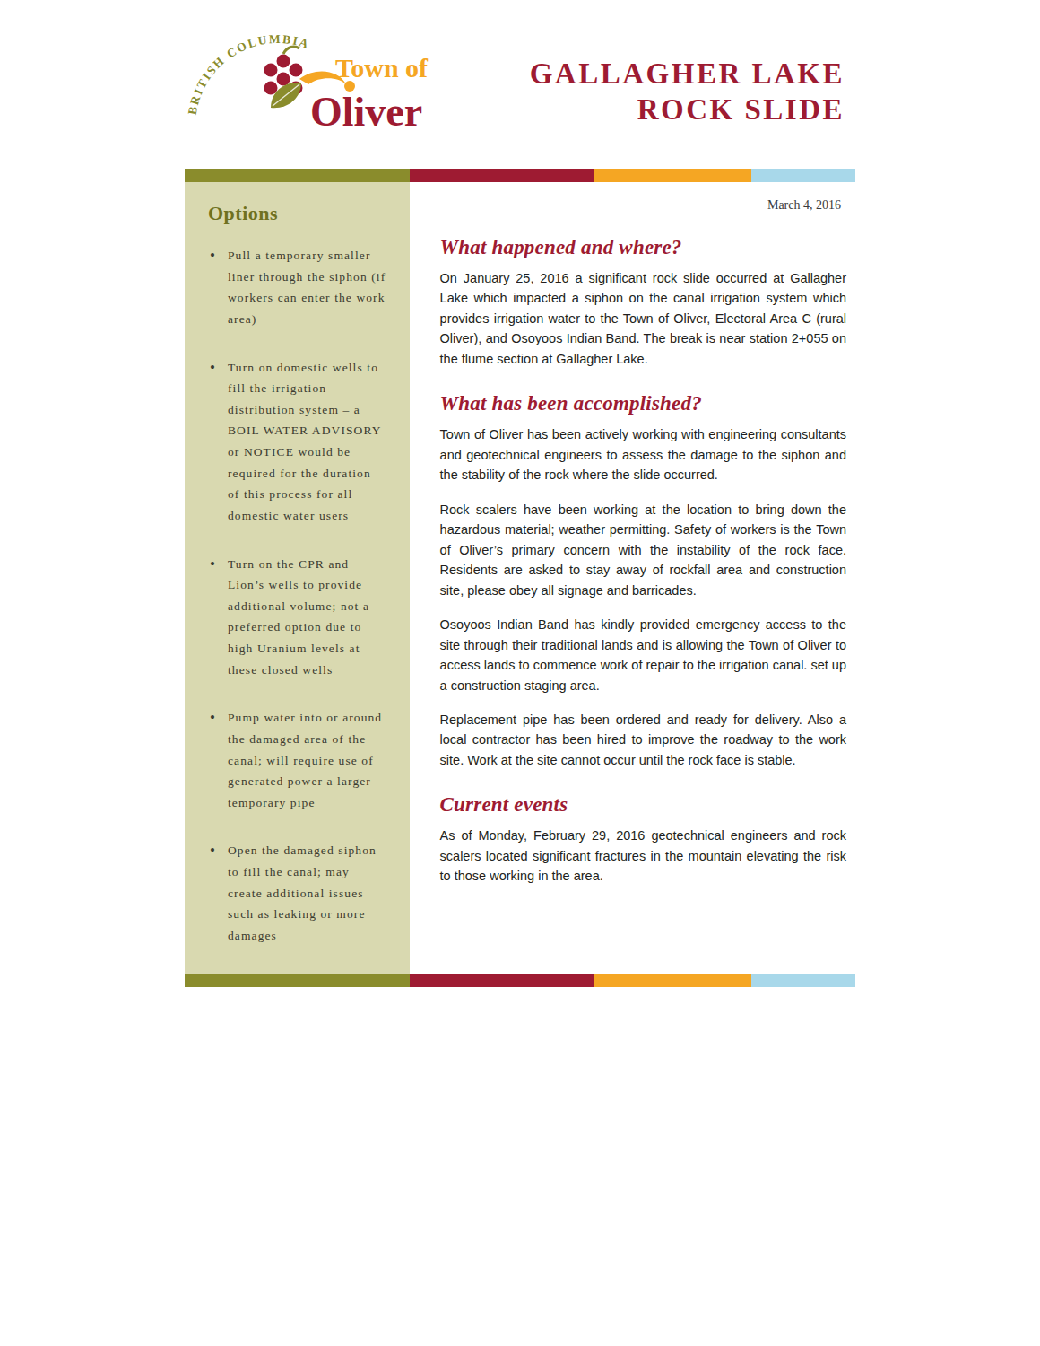BRITISH COLUMBIA Town of Oliver
Gallagher Lake
Rock Slide
Options
Pull a temporary smaller liner through the siphon (if workers can enter the work area)
Turn on domestic wells to fill the irrigation distribution system – a BOIL WATER ADVISORY or NOTICE would be required for the duration of this process for all domestic water users
Turn on the CPR and Lion’s wells to provide additional volume; not a preferred option due to high Uranium levels at these closed wells
Pump water into or around the damaged area of the canal; will require use of generated power a larger temporary pipe
Open the damaged siphon to fill the canal; may create additional issues such as leaking or more damages
March 4, 2016
What happened and where?
On January 25, 2016 a significant rock slide occurred at Gallagher Lake which impacted a siphon on the canal irrigation system which provides irrigation water to the Town of Oliver, Electoral Area C (rural Oliver), and Osoyoos Indian Band. The break is near station 2+055 on the flume section at Gallagher Lake.
What has been accomplished?
Town of Oliver has been actively working with engineering consultants and geotechnical engineers to assess the damage to the siphon and the stability of the rock where the slide occurred.
Rock scalers have been working at the location to bring down the hazardous material; weather permitting. Safety of workers is the Town of Oliver’s primary concern with the instability of the rock face. Residents are asked to stay away of rockfall area and construction site, please obey all signage and barricades.
Osoyoos Indian Band has kindly provided emergency access to the site through their traditional lands and is allowing the Town of Oliver to access lands to commence work of repair to the irrigation canal. set up a construction staging area.
Replacement pipe has been ordered and ready for delivery. Also a local contractor has been hired to improve the roadway to the work site. Work at the site cannot occur until the rock face is stable.
Current events
As of Monday, February 29, 2016 geotechnical engineers and rock scalers located significant fractures in the mountain elevating the risk to those working in the area.